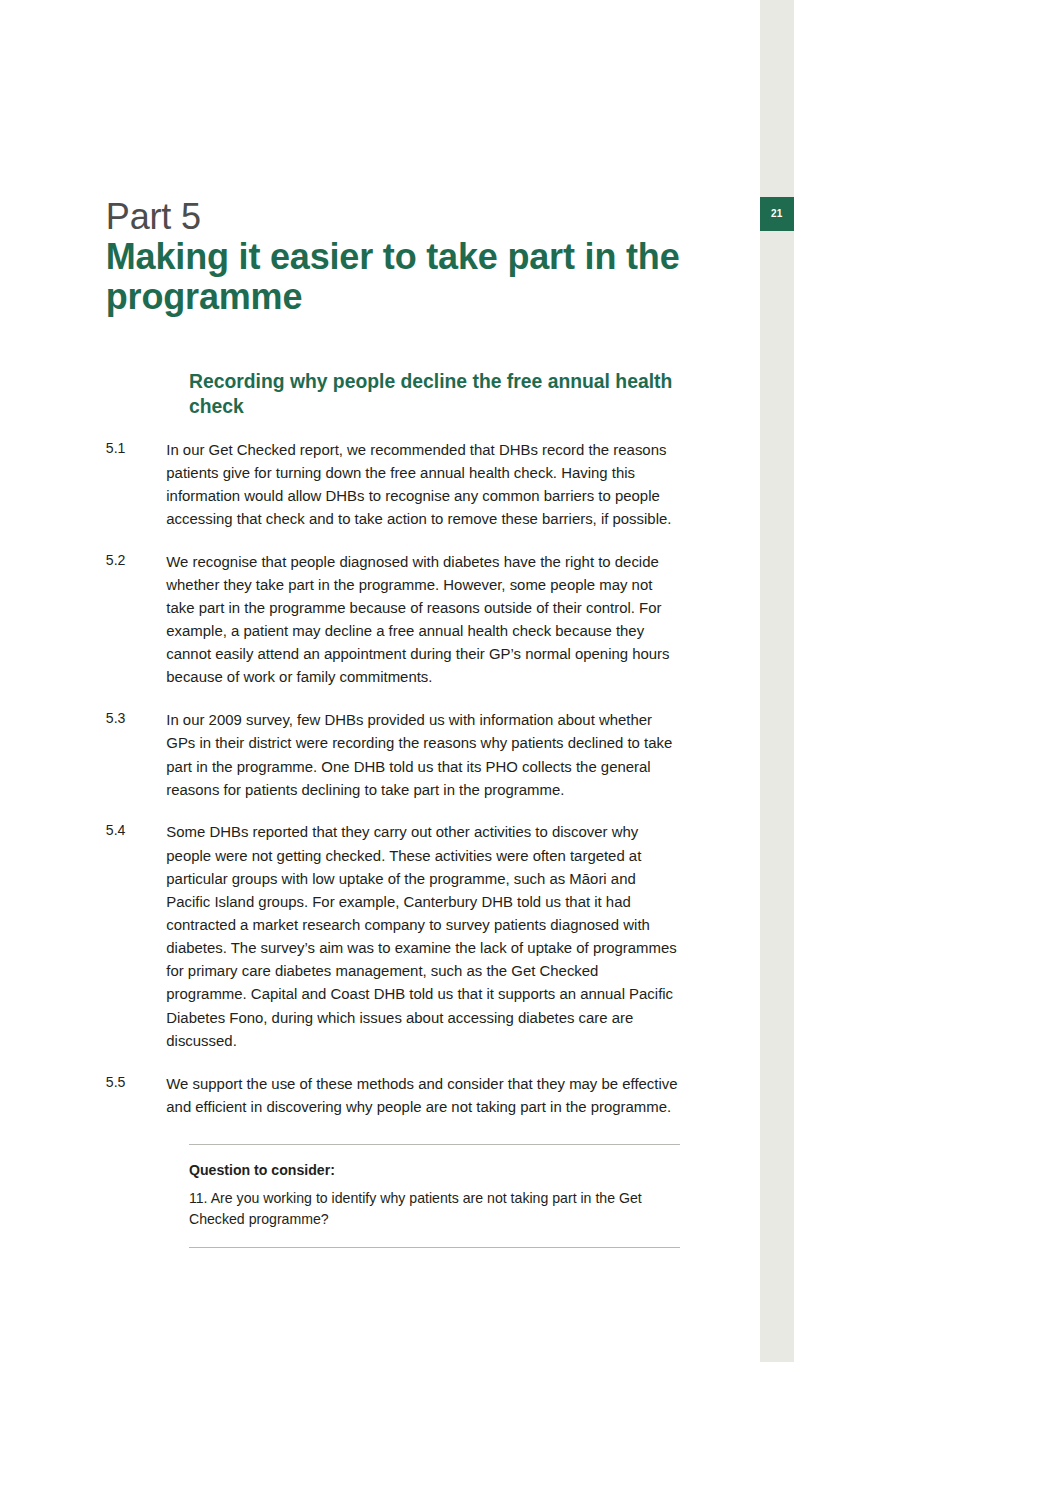21
Part 5 Making it easier to take part in the programme
Recording why people decline the free annual health check
5.1
In our Get Checked report, we recommended that DHBs record the reasons patients give for turning down the free annual health check. Having this information would allow DHBs to recognise any common barriers to people accessing that check and to take action to remove these barriers, if possible.
5.2
We recognise that people diagnosed with diabetes have the right to decide whether they take part in the programme. However, some people may not take part in the programme because of reasons outside of their control. For example, a patient may decline a free annual health check because they cannot easily attend an appointment during their GP’s normal opening hours because of work or family commitments.
5.3
In our 2009 survey, few DHBs provided us with information about whether GPs in their district were recording the reasons why patients declined to take part in the programme. One DHB told us that its PHO collects the general reasons for patients declining to take part in the programme.
5.4
Some DHBs reported that they carry out other activities to discover why people were not getting checked. These activities were often targeted at particular groups with low uptake of the programme, such as Māori and Pacific Island groups. For example, Canterbury DHB told us that it had contracted a market research company to survey patients diagnosed with diabetes. The survey’s aim was to examine the lack of uptake of programmes for primary care diabetes management, such as the Get Checked programme. Capital and Coast DHB told us that it supports an annual Pacific Diabetes Fono, during which issues about accessing diabetes care are discussed.
5.5
We support the use of these methods and consider that they may be effective and efficient in discovering why people are not taking part in the programme.
Question to consider:
11. Are you working to identify why patients are not taking part in the Get Checked programme?